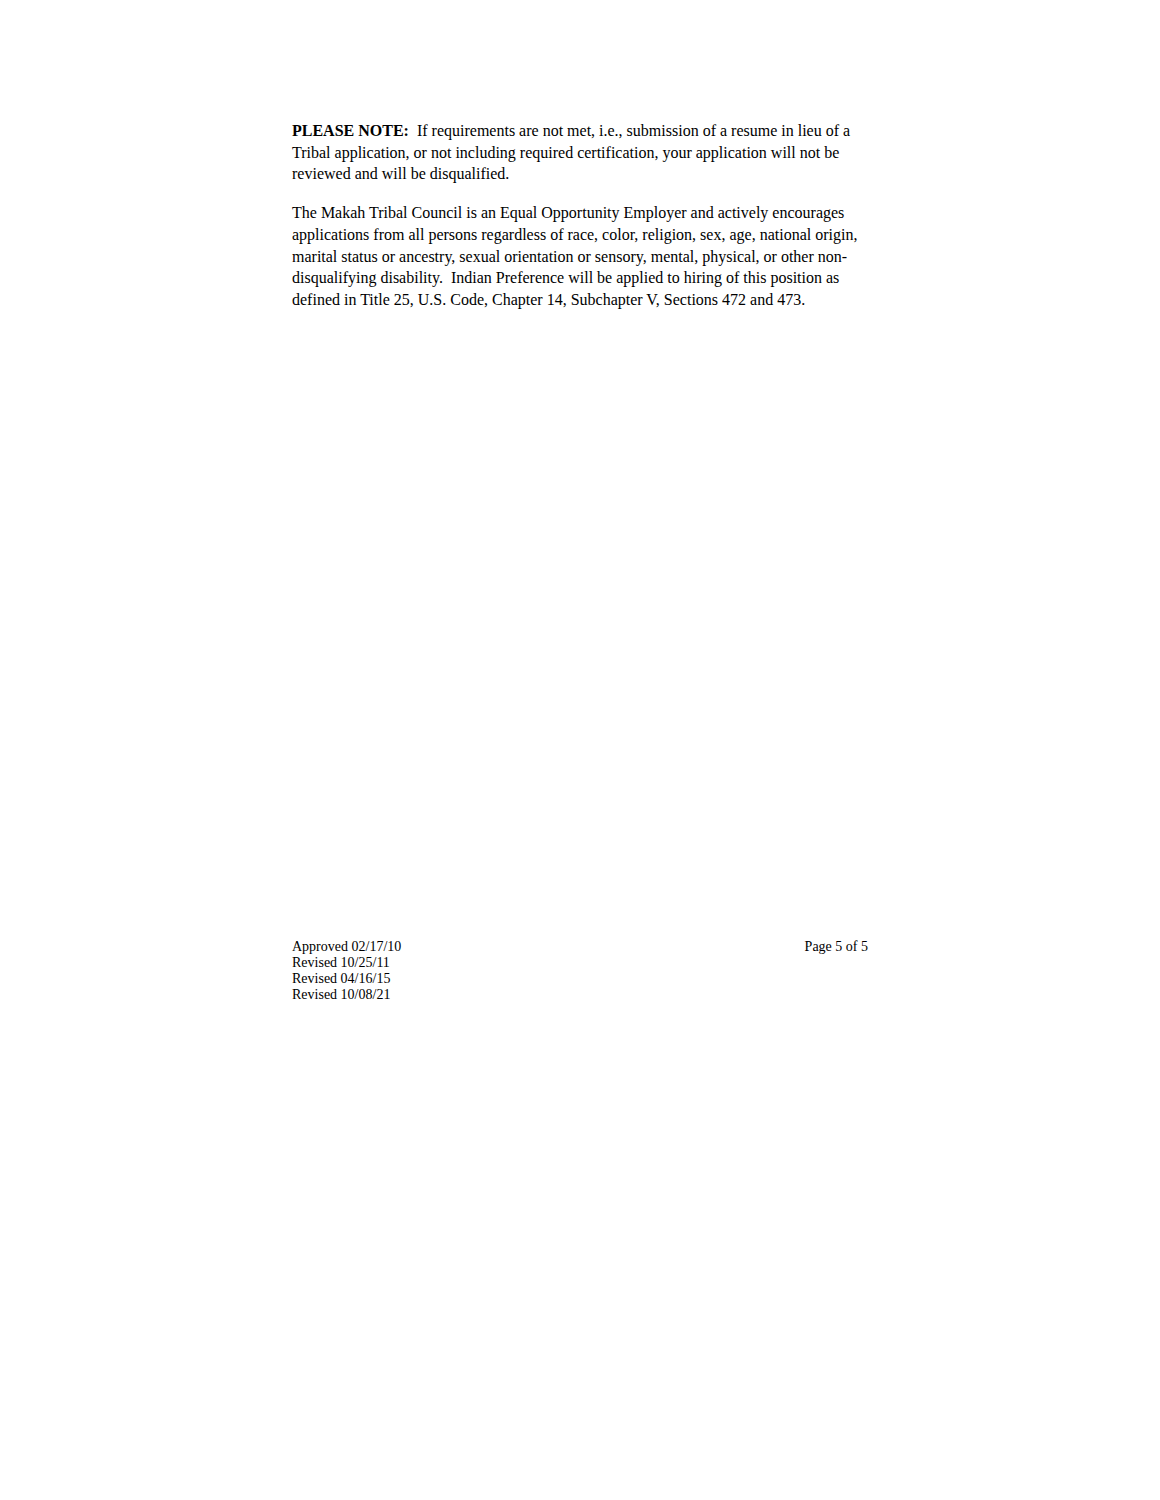PLEASE NOTE: If requirements are not met, i.e., submission of a resume in lieu of a Tribal application, or not including required certification, your application will not be reviewed and will be disqualified.
The Makah Tribal Council is an Equal Opportunity Employer and actively encourages applications from all persons regardless of race, color, religion, sex, age, national origin, marital status or ancestry, sexual orientation or sensory, mental, physical, or other non-disqualifying disability. Indian Preference will be applied to hiring of this position as defined in Title 25, U.S. Code, Chapter 14, Subchapter V, Sections 472 and 473.
Approved 02/17/10
Revised 10/25/11
Revised 04/16/15
Revised 10/08/21
Page 5 of 5